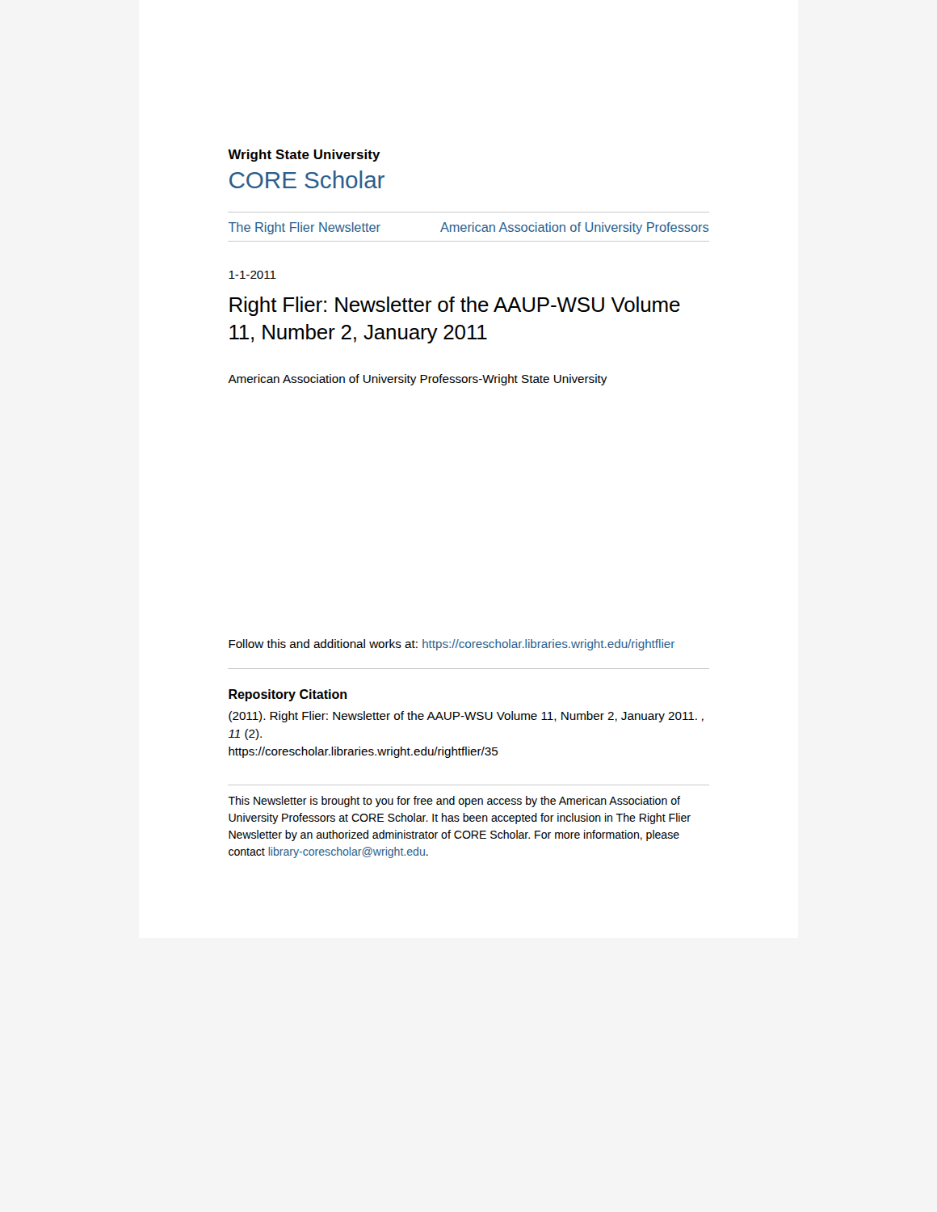Wright State University
CORE Scholar
The Right Flier Newsletter
American Association of University Professors
1-1-2011
Right Flier: Newsletter of the AAUP-WSU Volume 11, Number 2, January 2011
American Association of University Professors-Wright State University
Follow this and additional works at: https://corescholar.libraries.wright.edu/rightflier
Repository Citation
(2011). Right Flier: Newsletter of the AAUP-WSU Volume 11, Number 2, January 2011. , 11 (2).
https://corescholar.libraries.wright.edu/rightflier/35
This Newsletter is brought to you for free and open access by the American Association of University Professors at CORE Scholar. It has been accepted for inclusion in The Right Flier Newsletter by an authorized administrator of CORE Scholar. For more information, please contact library-corescholar@wright.edu.